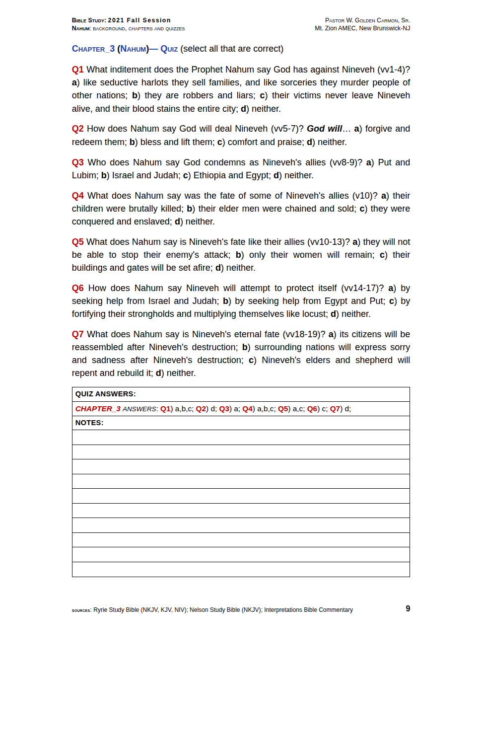Bible Study: 2021 Fall Session
Nahum: background, chapters and quizzes
Pastor W. Golden Carmon, Sr.
Mt. Zion AMEC, New Brunswick-NJ
Chapter_3 (Nahum)— Quiz (select all that are correct)
Q1 What inditement does the Prophet Nahum say God has against Nineveh (vv1-4)? a) like seductive harlots they sell families, and like sorceries they murder people of other nations; b) they are robbers and liars; c) their victims never leave Nineveh alive, and their blood stains the entire city; d) neither.
Q2 How does Nahum say God will deal Nineveh (vv5-7)? God will… a) forgive and redeem them; b) bless and lift them; c) comfort and praise; d) neither.
Q3 Who does Nahum say God condemns as Nineveh's allies (vv8-9)? a) Put and Lubim; b) Israel and Judah; c) Ethiopia and Egypt; d) neither.
Q4 What does Nahum say was the fate of some of Nineveh's allies (v10)? a) their children were brutally killed; b) their elder men were chained and sold; c) they were conquered and enslaved; d) neither.
Q5 What does Nahum say is Nineveh's fate like their allies (vv10-13)? a) they will not be able to stop their enemy's attack; b) only their women will remain; c) their buildings and gates will be set afire; d) neither.
Q6 How does Nahum say Nineveh will attempt to protect itself (vv14-17)? a) by seeking help from Israel and Judah; b) by seeking help from Egypt and Put; c) by fortifying their strongholds and multiplying themselves like locust; d) neither.
Q7 What does Nahum say is Nineveh's eternal fate (vv18-19)? a) its citizens will be reassembled after Nineveh's destruction; b) surrounding nations will express sorry and sadness after Nineveh's destruction; c) Nineveh's elders and shepherd will repent and rebuild it; d) neither.
| QUIZ ANSWERS: |
| CHAPTER_3 ANSWERS : Q1 ) a,b,c; Q2 ) d; Q3 ) a; Q4 ) a,b,c; Q5 ) a,c; Q6 ) c; Q7 ) d; |
| NOTES: |
sources: Ryrie Study Bible (NKJV, KJV, NIV); Nelson Study Bible (NKJV); Interpretations Bible Commentary
9